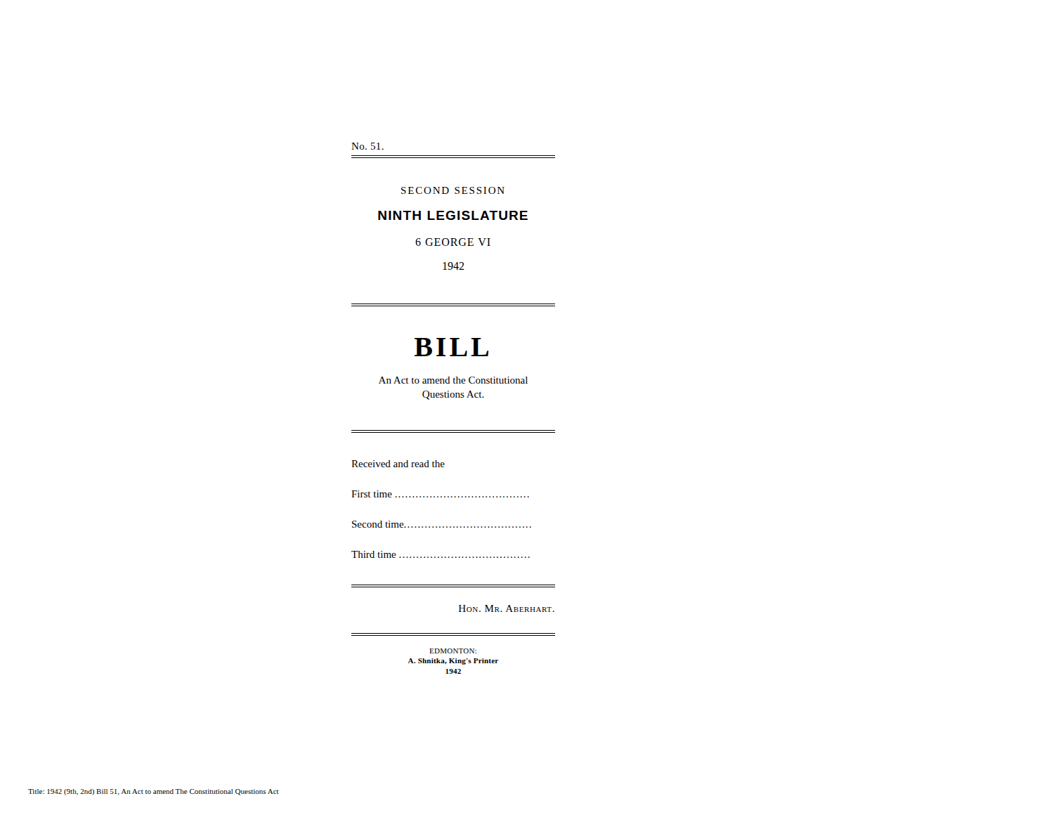No. 51.
SECOND SESSION
NINTH LEGISLATURE
6 GEORGE VI
1942
BILL
An Act to amend the Constitutional
Questions Act.
Received and read the
First time .......................................
Second time.....................................
Third time ......................................
Hon. Mr. Aberhart.
EDMONTON:
A. Shnitka, King's Printer
1942
Title: 1942 (9th, 2nd) Bill 51, An Act to amend The Constitutional Questions Act